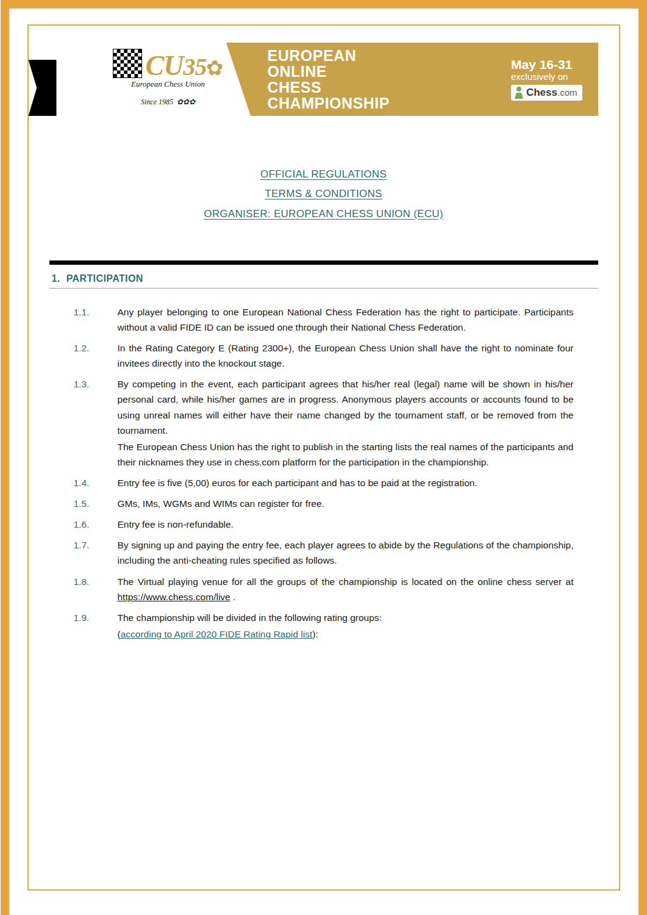CU35
✿
European Chess Union
Since 1985 ✿✿✿
European
Online
Chess
Championship
May 16-31
exclusively on
Chess.com
OFFICIAL REGULATIONS
TERMS & CONDITIONS
ORGANISER: EUROPEAN CHESS UNION (ECU)
1. PARTICIPATION
Any player belonging to one European National Chess Federation has the right to participate. Participants without a valid FIDE ID can be issued one through their National Chess Federation.
In the Rating Category E (Rating 2300+), the European Chess Union shall have the right to nominate four invitees directly into the knockout stage.
By competing in the event, each participant agrees that his/her real (legal) name will be shown in his/her personal card, while his/her games are in progress. Anonymous players accounts or accounts found to be using unreal names will either have their name changed by the tournament staff, or be removed from the tournament.
The European Chess Union has the right to publish in the starting lists the real names of the participants and their nicknames they use in chess.com platform for the participation in the championship.
Entry fee is five (5,00) euros for each participant and has to be paid at the registration.
GMs, IMs, WGMs and WIMs can register for free.
Entry fee is non-refundable.
By signing up and paying the entry fee, each player agrees to abide by the Regulations of the championship, including the anti-cheating rules specified as follows.
The Virtual playing venue for all the groups of the championship is located on the online chess server at https://www.chess.com/live .
The championship will be divided in the following rating groups:
(according to April 2020 FIDE Rating Rapid list):